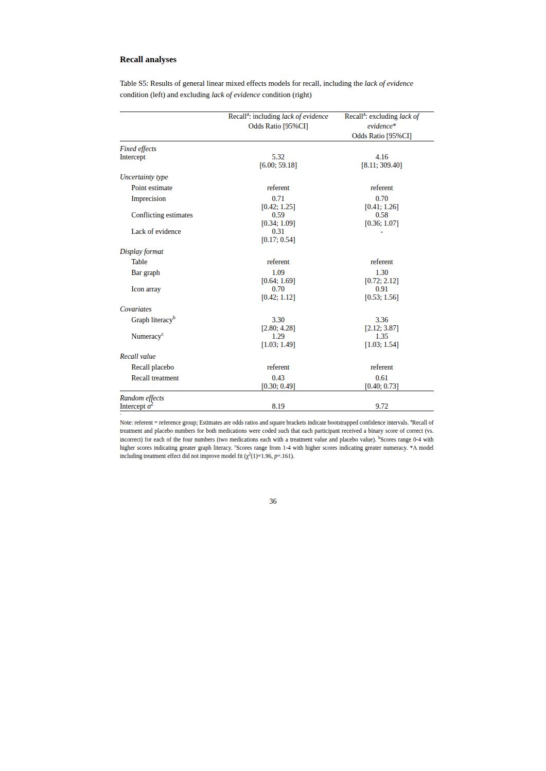Recall analyses
Table S5: Results of general linear mixed effects models for recall, including the lack of evidence condition (left) and excluding lack of evidence condition (right)
| | Recall a : including lack of evidence Odds Ratio [95%CI] | Recall a : excluding lack of evidence * Odds Ratio [95%CI] |
| Fixed effects | | |
| Intercept | 5.32 | 4.16 |
| | [6.00; 59.18] | [8.11; 309.40] |
| Uncertainty type | | |
| Point estimate | referent | referent |
| Imprecision | 0.71 | 0.70 |
| | [0.42; 1.25] | [0.41; 1.26] |
| Conflicting estimates | 0.59 | 0.58 |
| | [0.34; 1.09] | [0.36; 1.07] |
| Lack of evidence | 0.31 | - |
| | [0.17; 0.54] | |
| Display format | | |
| Table | referent | referent |
| Bar graph | 1.09 | 1.30 |
| | [0.64; 1.69] | [0.72; 2.12] |
| Icon array | 0.70 | 0.91 |
| | [0.42; 1.12] | [0.53; 1.56] |
| Covariates | | |
| Graph literacy b | 3.30 | 3.36 |
| | [2.80; 4.28] | [2.12; 3.87] |
| Numeracy c | 1.29 | 1.35 |
| | [1.03; 1.49] | [1.03; 1.54] |
| Recall value | | |
| Recall placebo | referent | referent |
| Recall treatment | 0.43 | 0.61 |
| | [0.30; 0.49] | [0.40; 0.73] |
| Random effects | | |
| Intercept σ 2 | 8.19 | 9.72 |
.
Note: referent = reference group; Estimates are odds ratios and square brackets indicate bootstrapped confidence intervals. aRecall of treatment and placebo numbers for both medications were coded such that each participant received a binary score of correct (vs. incorrect) for each of the four numbers (two medications each with a treatment value and placebo value). bScores range 0-4 with higher scores indicating greater graph literacy. cScores range from 1-4 with higher scores indicating greater numeracy. *A model including treatment effect did not improve model fit (χ2(1)=1.96, p=.161).
36